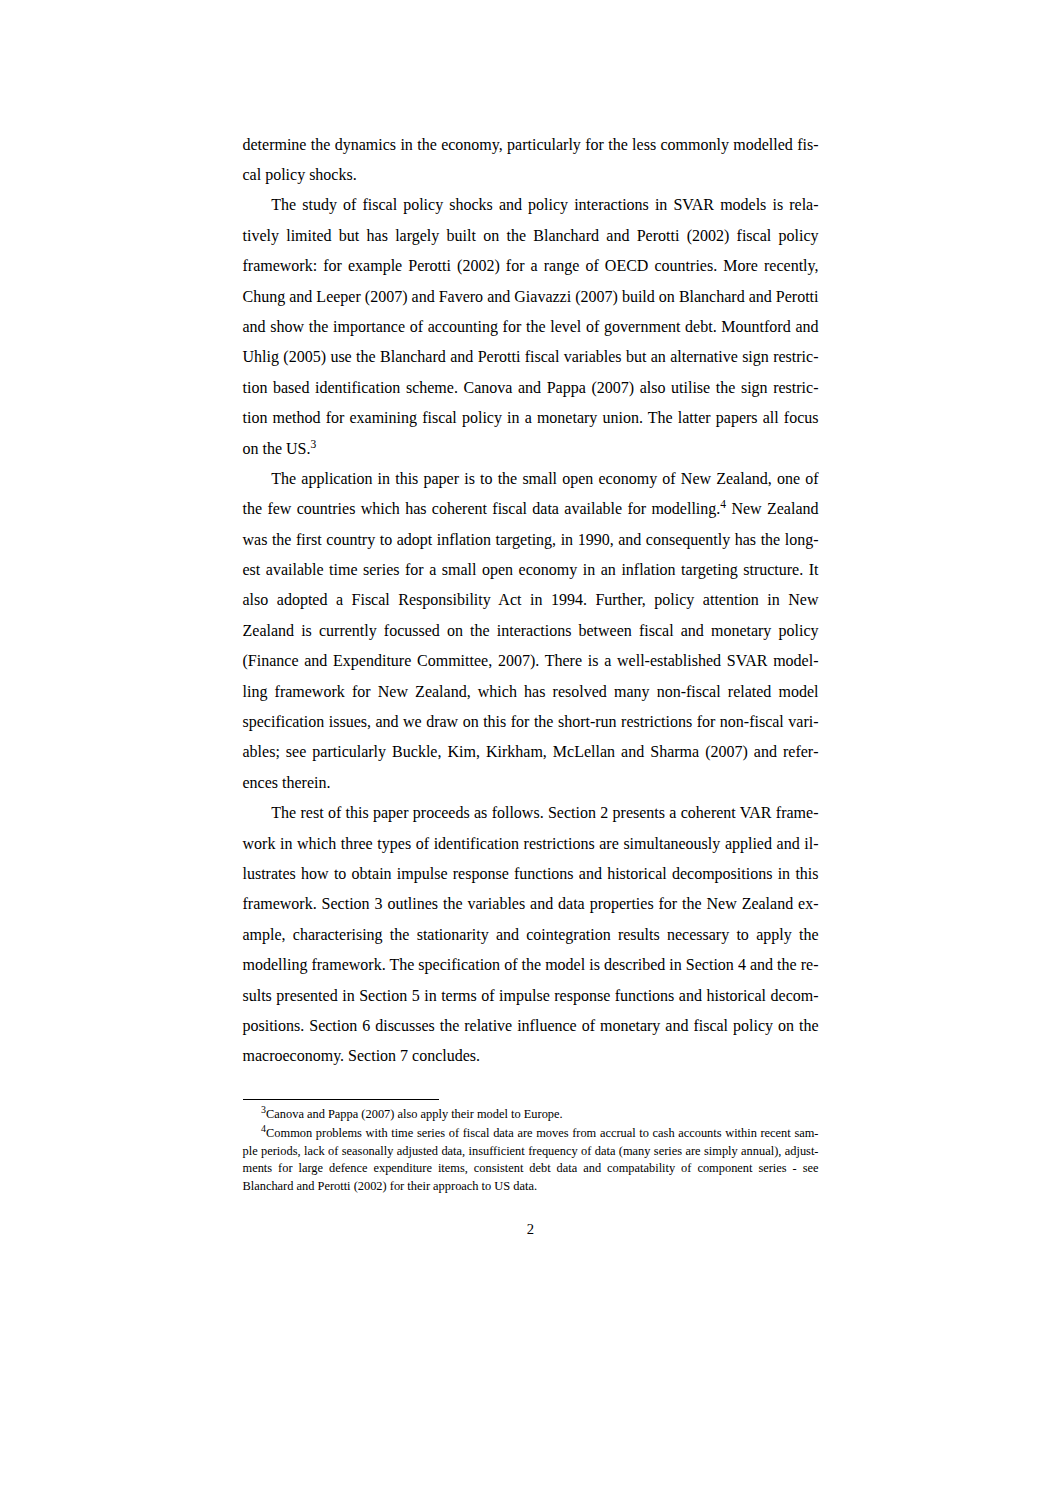determine the dynamics in the economy, particularly for the less commonly modelled fiscal policy shocks.
The study of fiscal policy shocks and policy interactions in SVAR models is relatively limited but has largely built on the Blanchard and Perotti (2002) fiscal policy framework: for example Perotti (2002) for a range of OECD countries. More recently, Chung and Leeper (2007) and Favero and Giavazzi (2007) build on Blanchard and Perotti and show the importance of accounting for the level of government debt. Mountford and Uhlig (2005) use the Blanchard and Perotti fiscal variables but an alternative sign restriction based identification scheme. Canova and Pappa (2007) also utilise the sign restriction method for examining fiscal policy in a monetary union. The latter papers all focus on the US.3
The application in this paper is to the small open economy of New Zealand, one of the few countries which has coherent fiscal data available for modelling.4 New Zealand was the first country to adopt inflation targeting, in 1990, and consequently has the longest available time series for a small open economy in an inflation targeting structure. It also adopted a Fiscal Responsibility Act in 1994. Further, policy attention in New Zealand is currently focussed on the interactions between fiscal and monetary policy (Finance and Expenditure Committee, 2007). There is a well-established SVAR modelling framework for New Zealand, which has resolved many non-fiscal related model specification issues, and we draw on this for the short-run restrictions for non-fiscal variables; see particularly Buckle, Kim, Kirkham, McLellan and Sharma (2007) and references therein.
The rest of this paper proceeds as follows. Section 2 presents a coherent VAR framework in which three types of identification restrictions are simultaneously applied and illustrates how to obtain impulse response functions and historical decompositions in this framework. Section 3 outlines the variables and data properties for the New Zealand example, characterising the stationarity and cointegration results necessary to apply the modelling framework. The specification of the model is described in Section 4 and the results presented in Section 5 in terms of impulse response functions and historical decompositions. Section 6 discusses the relative influence of monetary and fiscal policy on the macroeconomy. Section 7 concludes.
3Canova and Pappa (2007) also apply their model to Europe.
4Common problems with time series of fiscal data are moves from accrual to cash accounts within recent sample periods, lack of seasonally adjusted data, insufficient frequency of data (many series are simply annual), adjustments for large defence expenditure items, consistent debt data and compatability of component series - see Blanchard and Perotti (2002) for their approach to US data.
2